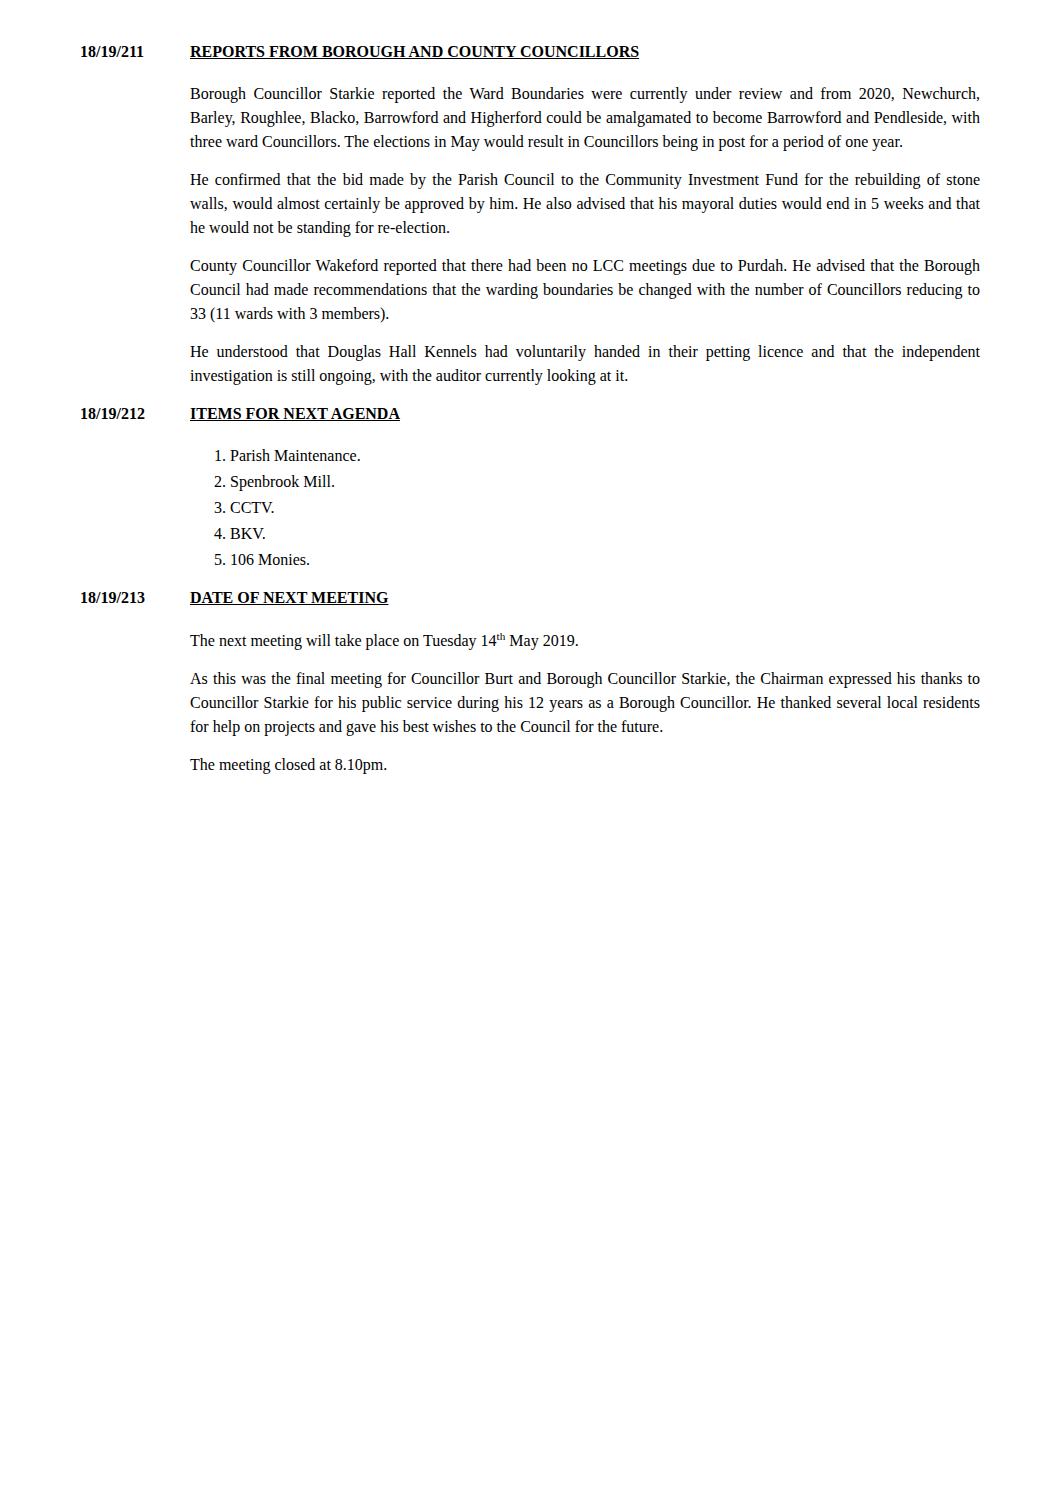18/19/211 Reports from Borough and County Councillors
Borough Councillor Starkie reported the Ward Boundaries were currently under review and from 2020, Newchurch, Barley, Roughlee, Blacko, Barrowford and Higherford could be amalgamated to become Barrowford and Pendleside, with three ward Councillors. The elections in May would result in Councillors being in post for a period of one year.
He confirmed that the bid made by the Parish Council to the Community Investment Fund for the rebuilding of stone walls, would almost certainly be approved by him. He also advised that his mayoral duties would end in 5 weeks and that he would not be standing for re-election.
County Councillor Wakeford reported that there had been no LCC meetings due to Purdah. He advised that the Borough Council had made recommendations that the warding boundaries be changed with the number of Councillors reducing to 33 (11 wards with 3 members).
He understood that Douglas Hall Kennels had voluntarily handed in their petting licence and that the independent investigation is still ongoing, with the auditor currently looking at it.
18/19/212 Items for Next Agenda
Parish Maintenance.
Spenbrook Mill.
CCTV.
BKV.
106 Monies.
18/19/213 Date of Next Meeting
The next meeting will take place on Tuesday 14th May 2019.
As this was the final meeting for Councillor Burt and Borough Councillor Starkie, the Chairman expressed his thanks to Councillor Starkie for his public service during his 12 years as a Borough Councillor. He thanked several local residents for help on projects and gave his best wishes to the Council for the future.
The meeting closed at 8.10pm.